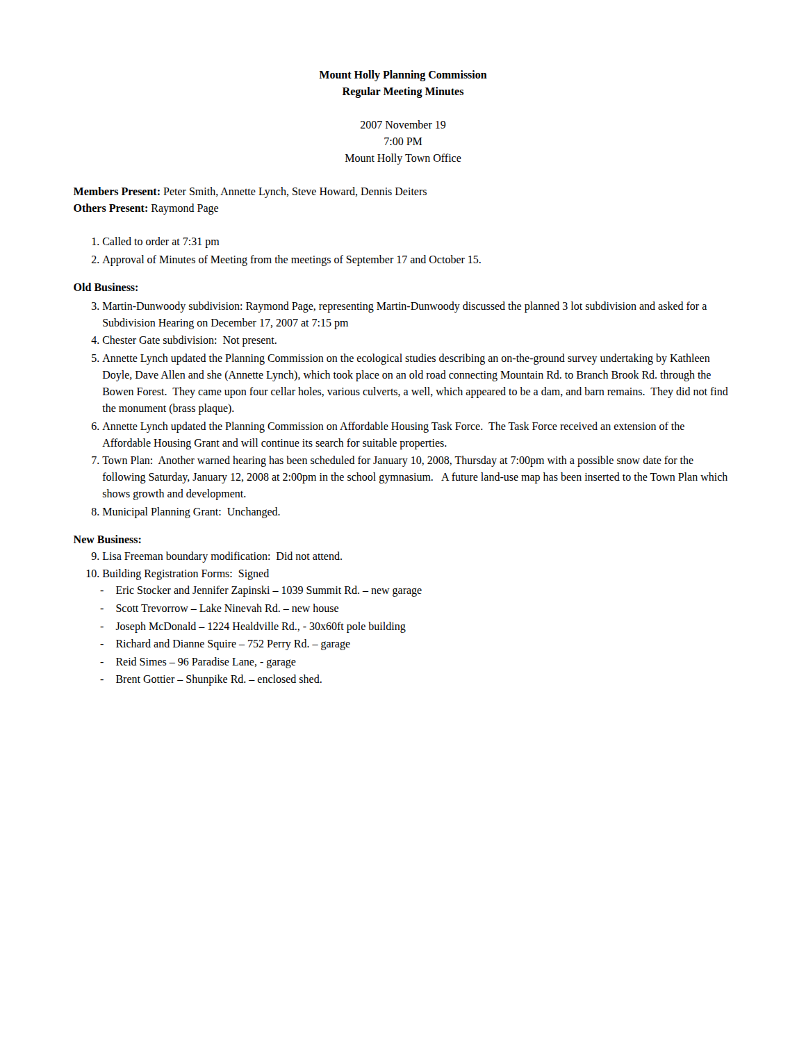Mount Holly Planning Commission
Regular Meeting Minutes
2007 November 19
7:00 PM
Mount Holly Town Office
Members Present: Peter Smith, Annette Lynch, Steve Howard, Dennis Deiters
Others Present: Raymond Page
Called to order at 7:31 pm
Approval of Minutes of Meeting from the meetings of September 17 and October 15.
Old Business:
Martin-Dunwoody subdivision: Raymond Page, representing Martin-Dunwoody discussed the planned 3 lot subdivision and asked for a Subdivision Hearing on December 17, 2007 at 7:15 pm
Chester Gate subdivision: Not present.
Annette Lynch updated the Planning Commission on the ecological studies describing an on-the-ground survey undertaking by Kathleen Doyle, Dave Allen and she (Annette Lynch), which took place on an old road connecting Mountain Rd. to Branch Brook Rd. through the Bowen Forest. They came upon four cellar holes, various culverts, a well, which appeared to be a dam, and barn remains. They did not find the monument (brass plaque).
Annette Lynch updated the Planning Commission on Affordable Housing Task Force. The Task Force received an extension of the Affordable Housing Grant and will continue its search for suitable properties.
Town Plan: Another warned hearing has been scheduled for January 10, 2008, Thursday at 7:00pm with a possible snow date for the following Saturday, January 12, 2008 at 2:00pm in the school gymnasium. A future land-use map has been inserted to the Town Plan which shows growth and development.
Municipal Planning Grant: Unchanged.
New Business:
Lisa Freeman boundary modification: Did not attend.
Building Registration Forms: Signed
Eric Stocker and Jennifer Zapinski – 1039 Summit Rd. – new garage
Scott Trevorrow – Lake Ninevah Rd. – new house
Joseph McDonald – 1224 Healdville Rd., - 30x60ft pole building
Richard and Dianne Squire – 752 Perry Rd. – garage
Reid Simes – 96 Paradise Lane, - garage
Brent Gottier – Shunpike Rd. – enclosed shed.